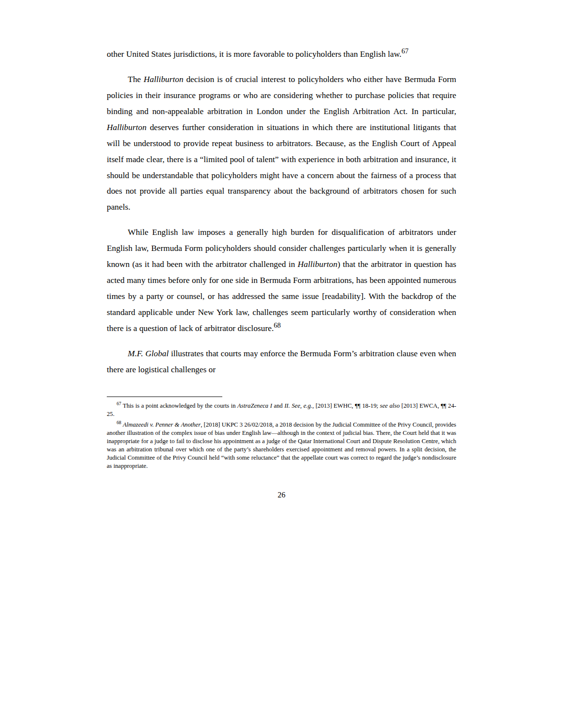other United States jurisdictions, it is more favorable to policyholders than English law.67
The Halliburton decision is of crucial interest to policyholders who either have Bermuda Form policies in their insurance programs or who are considering whether to purchase policies that require binding and non-appealable arbitration in London under the English Arbitration Act. In particular, Halliburton deserves further consideration in situations in which there are institutional litigants that will be understood to provide repeat business to arbitrators. Because, as the English Court of Appeal itself made clear, there is a “limited pool of talent” with experience in both arbitration and insurance, it should be understandable that policyholders might have a concern about the fairness of a process that does not provide all parties equal transparency about the background of arbitrators chosen for such panels.
While English law imposes a generally high burden for disqualification of arbitrators under English law, Bermuda Form policyholders should consider challenges particularly when it is generally known (as it had been with the arbitrator challenged in Halliburton) that the arbitrator in question has acted many times before only for one side in Bermuda Form arbitrations, has been appointed numerous times by a party or counsel, or has addressed the same issue [readability]. With the backdrop of the standard applicable under New York law, challenges seem particularly worthy of consideration when there is a question of lack of arbitrator disclosure.68
M.F. Global illustrates that courts may enforce the Bermuda Form’s arbitration clause even when there are logistical challenges or
67 This is a point acknowledged by the courts in AstraZeneca I and II. See, e.g., [2013] EWHC, ¶¶ 18-19; see also [2013] EWCA, ¶¶ 24-25.
68 Almazeedi v. Penner & Another, [2018] UKPC 3 26/02/2018, a 2018 decision by the Judicial Committee of the Privy Council, provides another illustration of the complex issue of bias under English law—although in the context of judicial bias. There, the Court held that it was inappropriate for a judge to fail to disclose his appointment as a judge of the Qatar International Court and Dispute Resolution Centre, which was an arbitration tribunal over which one of the party’s shareholders exercised appointment and removal powers. In a split decision, the Judicial Committee of the Privy Council held “with some reluctance” that the appellate court was correct to regard the judge’s nondisclosure as inappropriate.
26